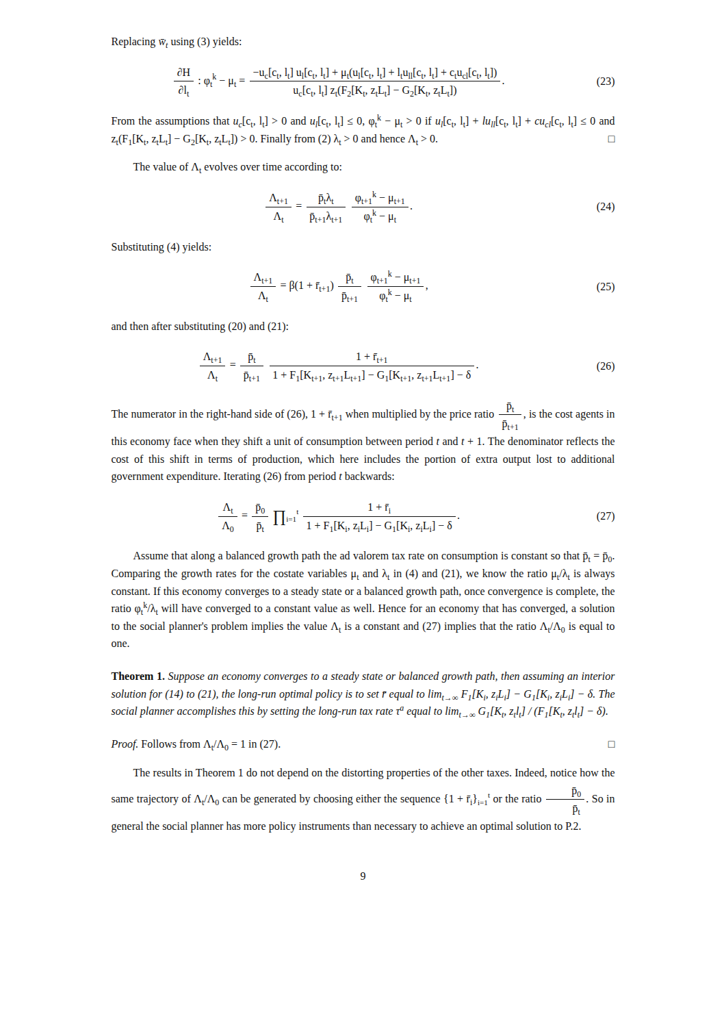Replacing w̄t using (3) yields:
∂H∂lt : φtk − μt = −uc[ct, lt] ul[ct, lt] + μt(ul[ct, lt] + ltull[ct, lt] + ctucl[ct, lt]) uc[ct, lt] zt(F2[Kt, ztLt] − G2[Kt, ztLt]) .
(23)
From the assumptions that uc[ct, lt] > 0 and ul[ct, lt] ≤ 0, φtk − μt > 0 if ul[ct, lt] + lull[ct, lt] + cucl[ct, lt] ≤ 0 and zt(F1[Kt, ztLt] − G2[Kt, ztLt]) > 0. Finally from (2) λt > 0 and hence Λt > 0. □
The value of Λt evolves over time according to:
Λt+1 Λt = p̄tλt p̄t+1λt+1 φt+1k − μt+1 φtk − μt.
(24)
Substituting (4) yields:
Λt+1 Λt = β(1 + r̄t+1) p̄t p̄t+1 φt+1k − μt+1 φtk − μt,
(25)
and then after substituting (20) and (21):
Λt+1 Λt = p̄t p̄t+1 1 + r̄t+1 1 + F1[Kt+1, zt+1Lt+1] − G1[Kt+1, zt+1Lt+1] − δ .
(26)
The numerator in the right-hand side of (26), 1 + r̄t+1 when multiplied by the price ratio p̄t p̄t+1, is the cost agents in this economy face when they shift a unit of consumption between period t and t + 1. The denominator reflects the cost of this shift in terms of production, which here includes the portion of extra output lost to additional government expenditure. Iterating (26) from period t backwards:
Λt Λ0 = p̄0 p̄t ∏i=1t 1 + r̄i 1 + F1[Ki, ziLi] − G1[Ki, ziLi] − δ .
(27)
Assume that along a balanced growth path the ad valorem tax rate on consumption is constant so that p̄t = p̄0. Comparing the growth rates for the costate variables μt and λt in (4) and (21), we know the ratio μt/λt is always constant. If this economy converges to a steady state or a balanced growth path, once convergence is complete, the ratio φtk/λt will have converged to a constant value as well. Hence for an economy that has converged, a solution to the social planner's problem implies the value Λt is a constant and (27) implies that the ratio Λt/Λ0 is equal to one.
Theorem 1. Suppose an economy converges to a steady state or balanced growth path, then assuming an interior solution for (14) to (21), the long-run optimal policy is to set r̄ equal to limt→∞ F1[Ki, ziLi] − G1[Ki, ziLi] − δ. The social planner accomplishes this by setting the long-run tax rate τa equal to limt→∞ G1[Kt, ztlt] / (F1[Kt, ztlt] − δ).
Proof. Follows from Λt/Λ0 = 1 in (27). □
The results in Theorem 1 do not depend on the distorting properties of the other taxes. Indeed, notice how the same trajectory of Λt/Λ0 can be generated by choosing either the sequence {1 + r̄i}i=1t or the ratio p̄0 p̄t. So in general the social planner has more policy instruments than necessary to achieve an optimal solution to P.2.
9